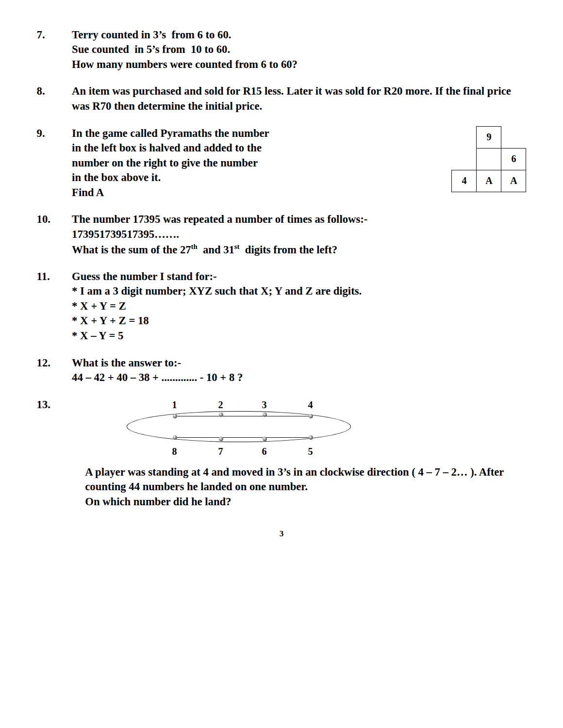7. Terry counted in 3’s from 6 to 60.
Sue counted in 5’s from 10 to 60.
How many numbers were counted from 6 to 60?
8. An item was purchased and sold for R15 less. Later it was sold for R20 more. If the final price was R70 then determine the initial price.
9.
| | 9 | |
| | | 6 |
| 4 | A | A |
In the game called Pyramaths the number
in the left box is halved and added to the
number on the right to give the number
in the box above it.
Find A
10. The number 17395 was repeated a number of times as follows:-
173951739517395…….
What is the sum of the 27th and 31st digits from the left?
11. Guess the number I stand for:-
* I am a 3 digit number; XYZ such that X; Y and Z are digits.
* X + Y = Z
* X + Y + Z = 18
* X – Y = 5
12. What is the answer to:-
44 – 42 + 40 – 38 + ............. - 10 + 8 ?
13.
1 2 3 4 8 7 6 5
A player was standing at 4 and moved in 3’s in an clockwise direction ( 4 – 7 – 2… ). After counting 44 numbers he landed on one number.
On which number did he land?
3